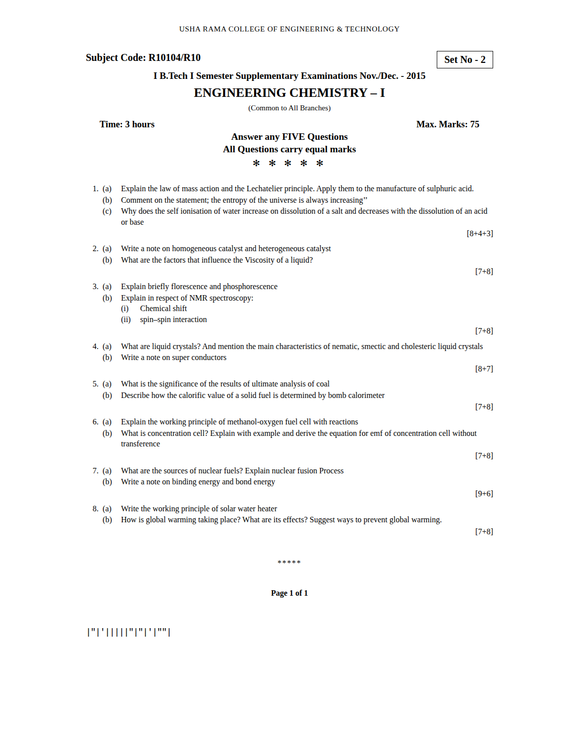USHA RAMA COLLEGE OF ENGINEERING & TECHNOLOGY
Subject Code: R10104/R10 Set No - 2
I B.Tech I Semester Supplementary Examinations Nov./Dec. - 2015
ENGINEERING CHEMISTRY – I
(Common to All Branches)
Time: 3 hours Max. Marks: 75
Answer any FIVE Questions
All Questions carry equal marks
✻ ✻ ✻ ✻ ✻
Explain the law of mass action and the Lechatelier principle. Apply them to the manufacture of sulphuric acid.
Comment on the statement; the entropy of the universe is always increasing’’
Why does the self ionisation of water increase on dissolution of a salt and decreases with the dissolution of an acid or base
[8+4+3]
Write a note on homogeneous catalyst and heterogeneous catalyst
What are the factors that influence the Viscosity of a liquid?
[7+8]
Explain briefly florescence and phosphorescence
Explain in respect of NMR spectroscopy:
Chemical shift
spin–spin interaction
[7+8]
What are liquid crystals? And mention the main characteristics of nematic, smectic and cholesteric liquid crystals
Write a note on super conductors
[8+7]
What is the significance of the results of ultimate analysis of coal
Describe how the calorific value of a solid fuel is determined by bomb calorimeter
[7+8]
Explain the working principle of methanol-oxygen fuel cell with reactions
What is concentration cell? Explain with example and derive the equation for emf of concentration cell without transference
[7+8]
What are the sources of nuclear fuels? Explain nuclear fusion Process
Write a note on binding energy and bond energy
[9+6]
Write the working principle of solar water heater
How is global warming taking place? What are its effects? Suggest ways to prevent global warming.
[7+8]
*****
Page 1 of 1
|"|'|||||"|"|'|""|